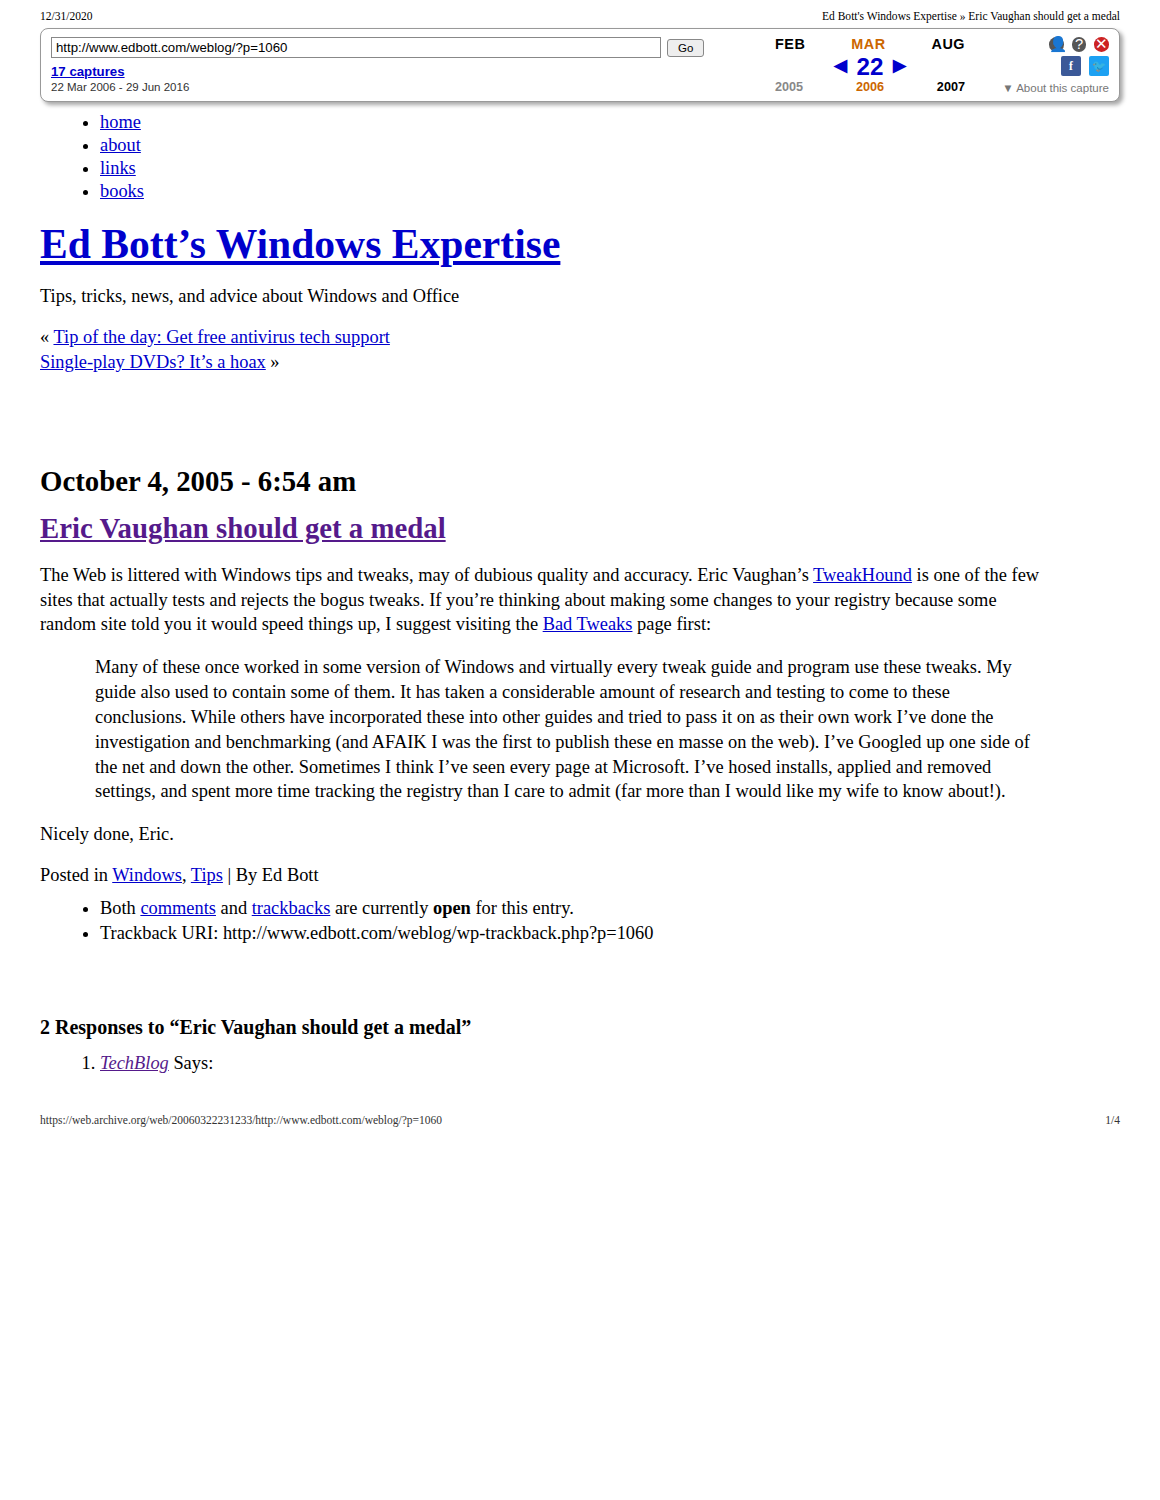12/31/2020 Ed Bott's Windows Expertise » Eric Vaughan should get a medal
Go
17 captures
22 Mar 2006 - 29 Jun 2016
FEB MAR AUG
◀22▶
200520062007
👤 ? ✕
f 🐦
▼ About this capture
home
about
links
books
Ed Bott’s Windows Expertise
Tips, tricks, news, and advice about Windows and Office
« Tip of the day: Get free antivirus tech support
Single-play DVDs? It’s a hoax »
October 4, 2005 - 6:54 am
Eric Vaughan should get a medal
The Web is littered with Windows tips and tweaks, may of dubious quality and accuracy. Eric Vaughan’s TweakHound is one of the few sites that actually tests and rejects the bogus tweaks. If you’re thinking about making some changes to your registry because some random site told you it would speed things up, I suggest visiting the Bad Tweaks page first:
Many of these once worked in some version of Windows and virtually every tweak guide and program use these tweaks. My guide also used to contain some of them. It has taken a considerable amount of research and testing to come to these conclusions. While others have incorporated these into other guides and tried to pass it on as their own work I’ve done the investigation and benchmarking (and AFAIK I was the first to publish these en masse on the web). I’ve Googled up one side of the net and down the other. Sometimes I think I’ve seen every page at Microsoft. I’ve hosed installs, applied and removed settings, and spent more time tracking the registry than I care to admit (far more than I would like my wife to know about!).
Nicely done, Eric.
Posted in Windows, Tips | By Ed Bott
Both comments and trackbacks are currently open for this entry.
Trackback URI: http://www.edbott.com/weblog/wp-trackback.php?p=1060
2 Responses to “Eric Vaughan should get a medal”
TechBlog Says:
https://web.archive.org/web/20060322231233/http://www.edbott.com/weblog/?p=1060 1/4